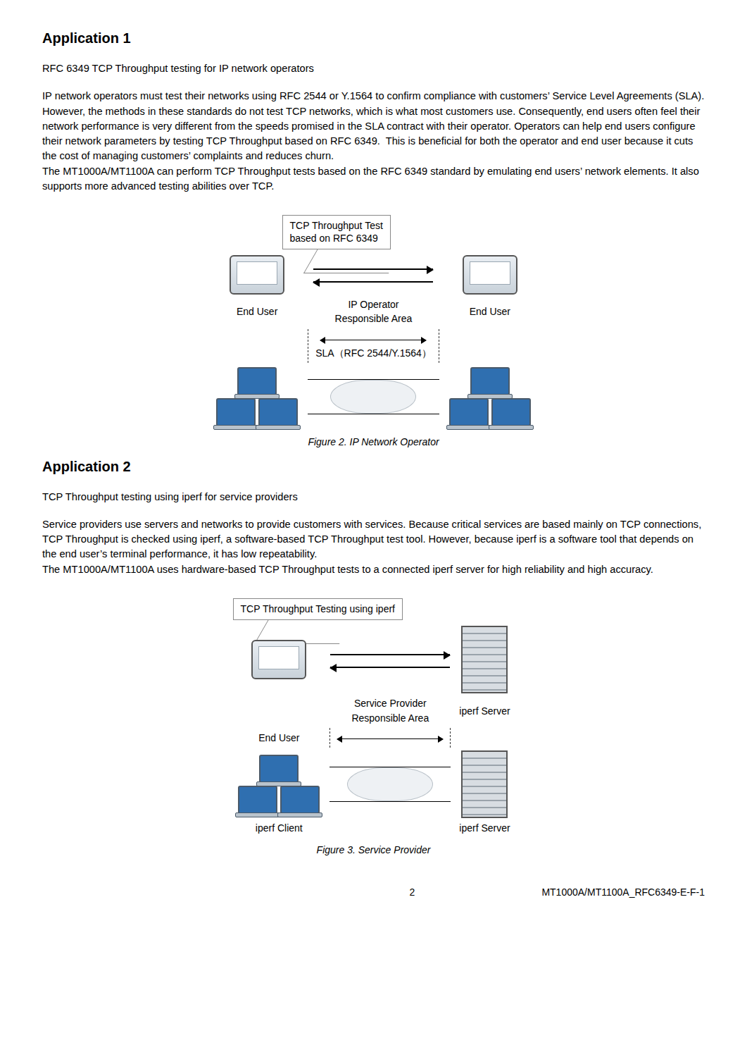Application 1
RFC 6349 TCP Throughput testing for IP network operators
IP network operators must test their networks using RFC 2544 or Y.1564 to confirm compliance with customers’ Service Level Agreements (SLA). However, the methods in these standards do not test TCP networks, which is what most customers use. Consequently, end users often feel their network performance is very different from the speeds promised in the SLA contract with their operator. Operators can help end users configure their network parameters by testing TCP Throughput based on RFC 6349. This is beneficial for both the operator and end user because it cuts the cost of managing customers’ complaints and reduces churn.
The MT1000A/MT1100A can perform TCP Throughput tests based on the RFC 6349 standard by emulating end users’ network elements. It also supports more advanced testing abilities over TCP.
TCP Throughput Test
based on RFC 6349
| End User | IP Operator Responsible Area | End User |
| | SLA（RFC 2544/Y.1564） | |
Figure 2. IP Network Operator
Application 2
TCP Throughput testing using iperf for service providers
Service providers use servers and networks to provide customers with services. Because critical services are based mainly on TCP connections, TCP Throughput is checked using iperf, a software-based TCP Throughput test tool. However, because iperf is a software tool that depends on the end user’s terminal performance, it has low repeatability.
The MT1000A/MT1100A uses hardware-based TCP Throughput tests to a connected iperf server for high reliability and high accuracy.
TCP Throughput Testing using iperf
| | Service Provider Responsible Area | iperf Server |
| End User | | |
| iperf Client | | iperf Server |
Figure 3. Service Provider
2 MT1000A/MT1100A_RFC6349-E-F-1